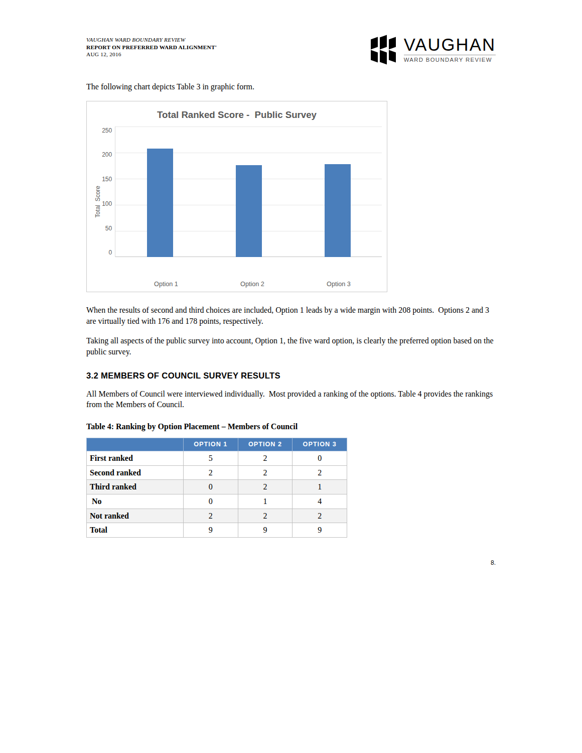VAUGHAN WARD BOUNDARY REVIEW
REPORT ON PREFERRED WARD ALIGNMENT'
AUG 12, 2016
VAUGHAN
WARD BOUNDARY REVIEW
The following chart depicts Table 3 in graphic form.
Total Ranked Score - Public Survey
Total Score
250
200
150
100
50
0
Option 1 Option 2 Option 3
When the results of second and third choices are included, Option 1 leads by a wide margin with 208 points. Options 2 and 3 are virtually tied with 176 and 178 points, respectively.
Taking all aspects of the public survey into account, Option 1, the five ward option, is clearly the preferred option based on the public survey.
3.2 MEMBERS OF COUNCIL SURVEY RESULTS
All Members of Council were interviewed individually. Most provided a ranking of the options. Table 4 provides the rankings from the Members of Council.
Table 4: Ranking by Option Placement – Members of Council
| | OPTION 1 | OPTION 2 | OPTION 3 |
| --- | --- | --- | --- |
| First ranked | 5 | 2 | 0 |
| Second ranked | 2 | 2 | 2 |
| Third ranked | 0 | 2 | 1 |
| No | 0 | 1 | 4 |
| Not ranked | 2 | 2 | 2 |
| Total | 9 | 9 | 9 |
8.